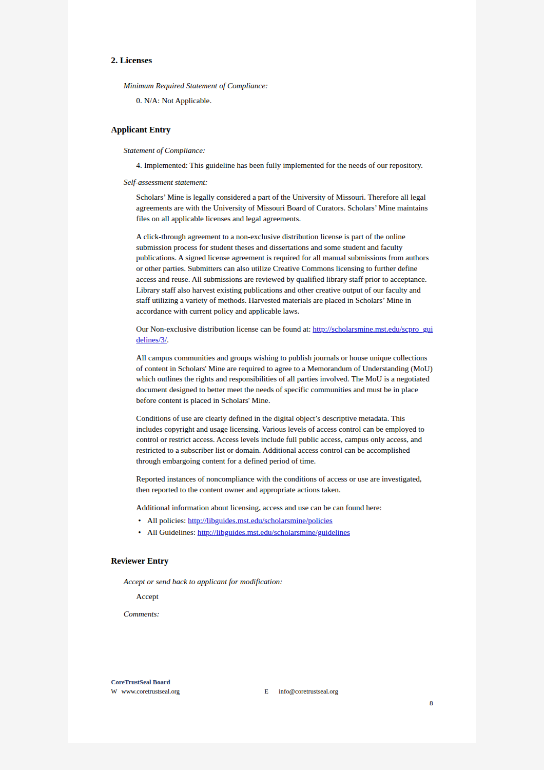2. Licenses
Minimum Required Statement of Compliance:
0. N/A: Not Applicable.
Applicant Entry
Statement of Compliance:
4. Implemented: This guideline has been fully implemented for the needs of our repository.
Self-assessment statement:
Scholars’ Mine is legally considered a part of the University of Missouri. Therefore all legal agreements are with the University of Missouri Board of Curators. Scholars’ Mine maintains files on all applicable licenses and legal agreements.
A click-through agreement to a non-exclusive distribution license is part of the online submission process for student theses and dissertations and some student and faculty publications. A signed license agreement is required for all manual submissions from authors or other parties. Submitters can also utilize Creative Commons licensing to further define access and reuse. All submissions are reviewed by qualified library staff prior to acceptance. Library staff also harvest existing publications and other creative output of our faculty and staff utilizing a variety of methods. Harvested materials are placed in Scholars’ Mine in accordance with current policy and applicable laws.
Our Non-exclusive distribution license can be found at: http://scholarsmine.mst.edu/scpro_guidelines/3/.
All campus communities and groups wishing to publish journals or house unique collections of content in Scholars' Mine are required to agree to a Memorandum of Understanding (MoU) which outlines the rights and responsibilities of all parties involved. The MoU is a negotiated document designed to better meet the needs of specific communities and must be in place before content is placed in Scholars' Mine.
Conditions of use are clearly defined in the digital object’s descriptive metadata. This includes copyright and usage licensing. Various levels of access control can be employed to control or restrict access. Access levels include full public access, campus only access, and restricted to a subscriber list or domain. Additional access control can be accomplished through embargoing content for a defined period of time.
Reported instances of noncompliance with the conditions of access or use are investigated, then reported to the content owner and appropriate actions taken.
Additional information about licensing, access and use can be can found here:
All policies: http://libguides.mst.edu/scholarsmine/policies
All Guidelines: http://libguides.mst.edu/scholarsmine/guidelines
Reviewer Entry
Accept or send back to applicant for modification:
Accept
Comments:
CoreTrustSeal Board
W www.coretrustseal.org E info@coretrustseal.org
8